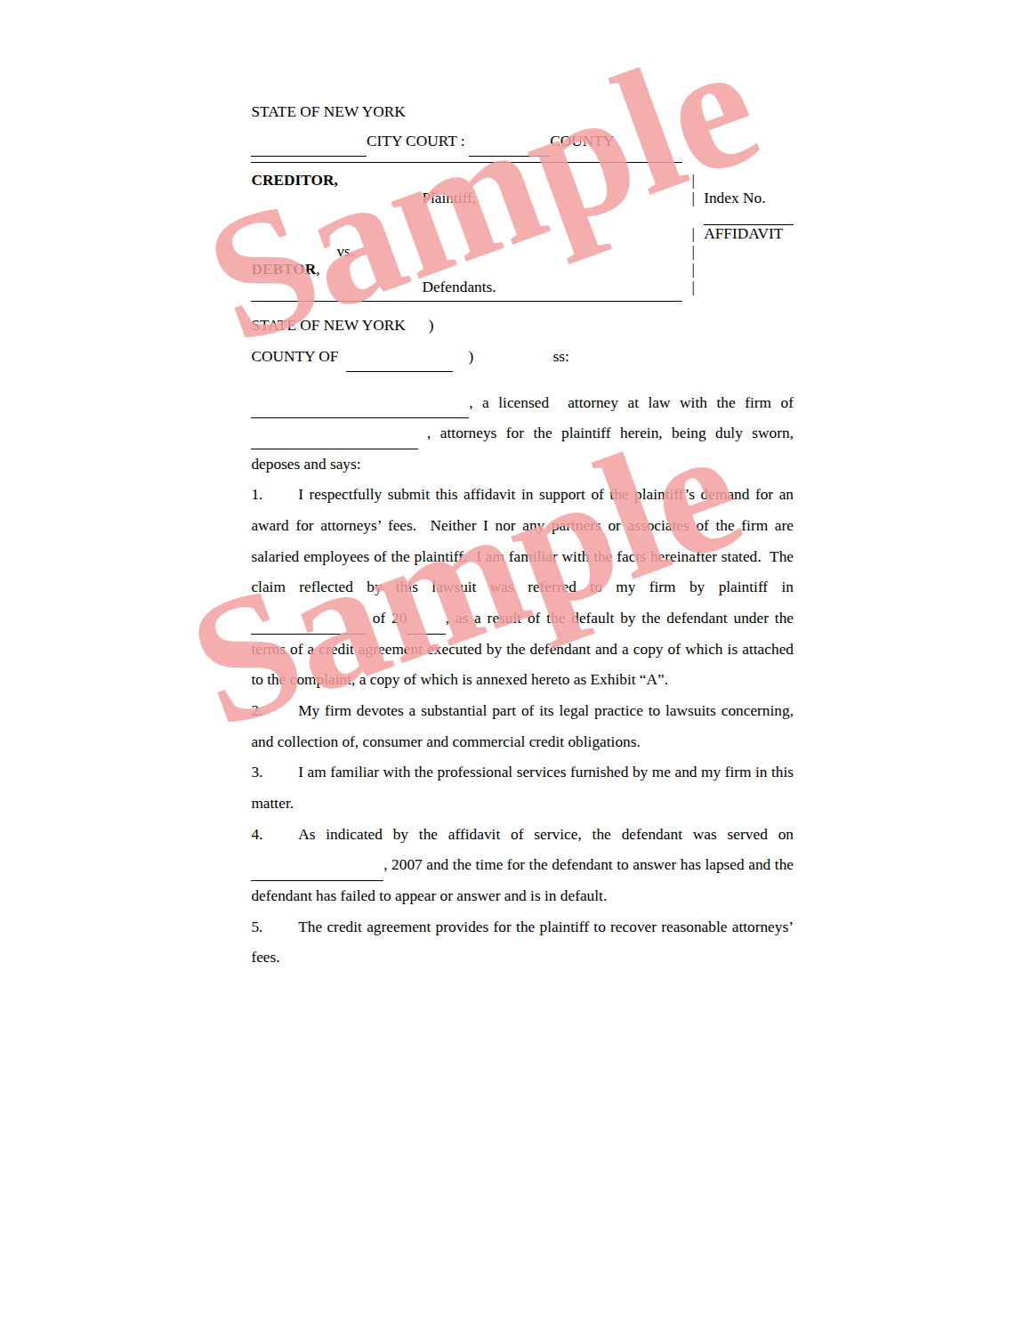Sample Sample
STATE OF NEW YORK
CITY COURT : COUNTY
| CREDITOR, | / | |
| Plaintiff, | / | Index No. |
| | / | AFFIDAVIT |
| vs. | / | |
| DEBTOR , | / | |
| Defendants. | / | |
STATE OF NEW YORK )
COUNTY OF ) ss:
, a licensed attorney at law with the firm of , attorneys for the plaintiff herein, being duly sworn, deposes and says:
1. I respectfully submit this affidavit in support of the plaintiff’s demand for an award for attorneys’ fees. Neither I nor any partners or associates of the firm are salaried employees of the plaintiff. I am familiar with the facts hereinafter stated. The claim reflected by this lawsuit was referred to my firm by plaintiff in of 20 , as a result of the default by the defendant under the terms of a credit agreement executed by the defendant and a copy of which is attached to the complaint, a copy of which is annexed hereto as Exhibit “A”.
2. My firm devotes a substantial part of its legal practice to lawsuits concerning, and collection of, consumer and commercial credit obligations.
3. I am familiar with the professional services furnished by me and my firm in this matter.
4. As indicated by the affidavit of service, the defendant was served on , 2007 and the time for the defendant to answer has lapsed and the defendant has failed to appear or answer and is in default.
5. The credit agreement provides for the plaintiff to recover reasonable attorneys’ fees.